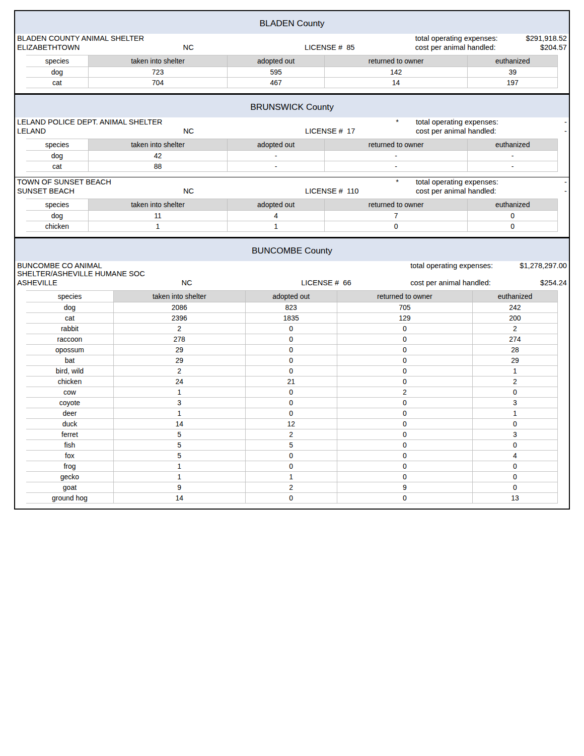BLADEN County
| BLADEN COUNTY ANIMAL SHELTER | | | | | total operating expenses: | $291,918.52 |
| ELIZABETHTOWN | NC | | LICENSE # 85 | | cost per animal handled: | $204.57 |
| species | taken into shelter | adopted out | returned to owner | euthanized |
| --- | --- | --- | --- | --- |
| dog | 723 | 595 | 142 | 39 |
| cat | 704 | 467 | 14 | 197 |
BRUNSWICK County
| LELAND POLICE DEPT. ANIMAL SHELTER | | | | * | total operating expenses: | - |
| LELAND | NC | | LICENSE # 17 | | cost per animal handled: | - |
| species | taken into shelter | adopted out | returned to owner | euthanized |
| --- | --- | --- | --- | --- |
| dog | 42 | - | - | - |
| cat | 88 | - | - | - |
| TOWN OF SUNSET BEACH | | | | * | total operating expenses: | - |
| SUNSET BEACH | NC | | LICENSE # 110 | | cost per animal handled: | - |
| species | taken into shelter | adopted out | returned to owner | euthanized |
| --- | --- | --- | --- | --- |
| dog | 11 | 4 | 7 | 0 |
| chicken | 1 | 1 | 0 | 0 |
BUNCOMBE County
| BUNCOMBE CO ANIMAL SHELTER/ASHEVILLE HUMANE SOC | | | | | total operating expenses: | $1,278,297.00 |
| ASHEVILLE | NC | | LICENSE # 66 | | cost per animal handled: | $254.24 |
| species | taken into shelter | adopted out | returned to owner | euthanized |
| --- | --- | --- | --- | --- |
| dog | 2086 | 823 | 705 | 242 |
| cat | 2396 | 1835 | 129 | 200 |
| rabbit | 2 | 0 | 0 | 2 |
| raccoon | 278 | 0 | 0 | 274 |
| opossum | 29 | 0 | 0 | 28 |
| bat | 29 | 0 | 0 | 29 |
| bird, wild | 2 | 0 | 0 | 1 |
| chicken | 24 | 21 | 0 | 2 |
| cow | 1 | 0 | 2 | 0 |
| coyote | 3 | 0 | 0 | 3 |
| deer | 1 | 0 | 0 | 1 |
| duck | 14 | 12 | 0 | 0 |
| ferret | 5 | 2 | 0 | 3 |
| fish | 5 | 5 | 0 | 0 |
| fox | 5 | 0 | 0 | 4 |
| frog | 1 | 0 | 0 | 0 |
| gecko | 1 | 1 | 0 | 0 |
| goat | 9 | 2 | 9 | 0 |
| ground hog | 14 | 0 | 0 | 13 |